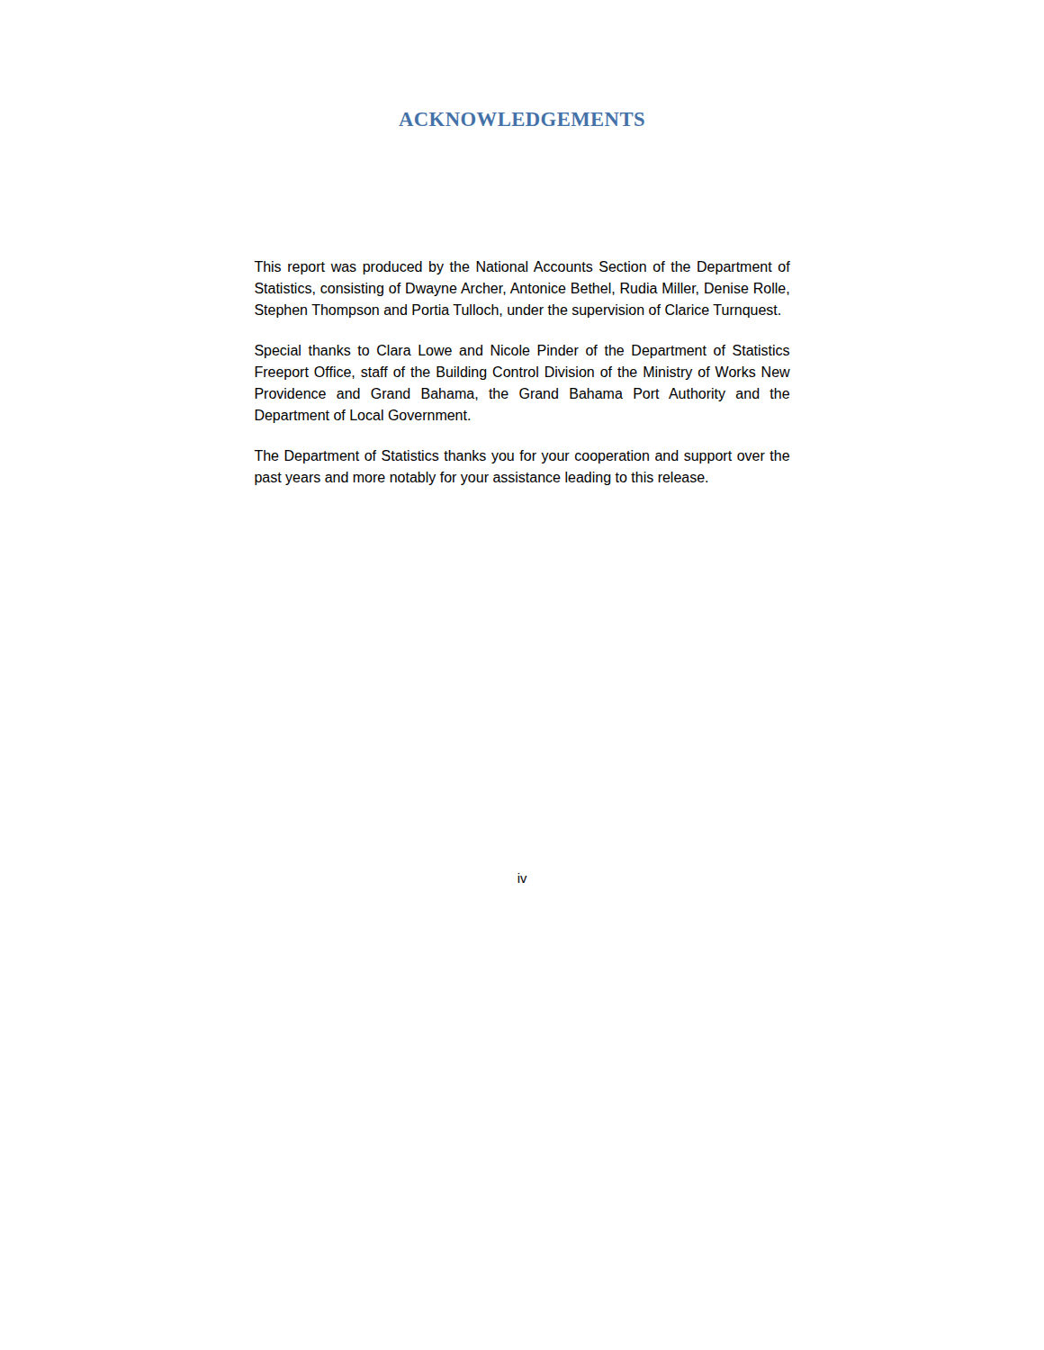ACKNOWLEDGEMENTS
This report was produced by the National Accounts Section of the Department of Statistics, consisting of Dwayne Archer, Antonice Bethel, Rudia Miller, Denise Rolle, Stephen Thompson and Portia Tulloch, under the supervision of Clarice Turnquest.
Special thanks to Clara Lowe and Nicole Pinder of the Department of Statistics Freeport Office, staff of the Building Control Division of the Ministry of Works New Providence and Grand Bahama, the Grand Bahama Port Authority and the Department of Local Government.
The Department of Statistics thanks you for your cooperation and support over the past years and more notably for your assistance leading to this release.
iv